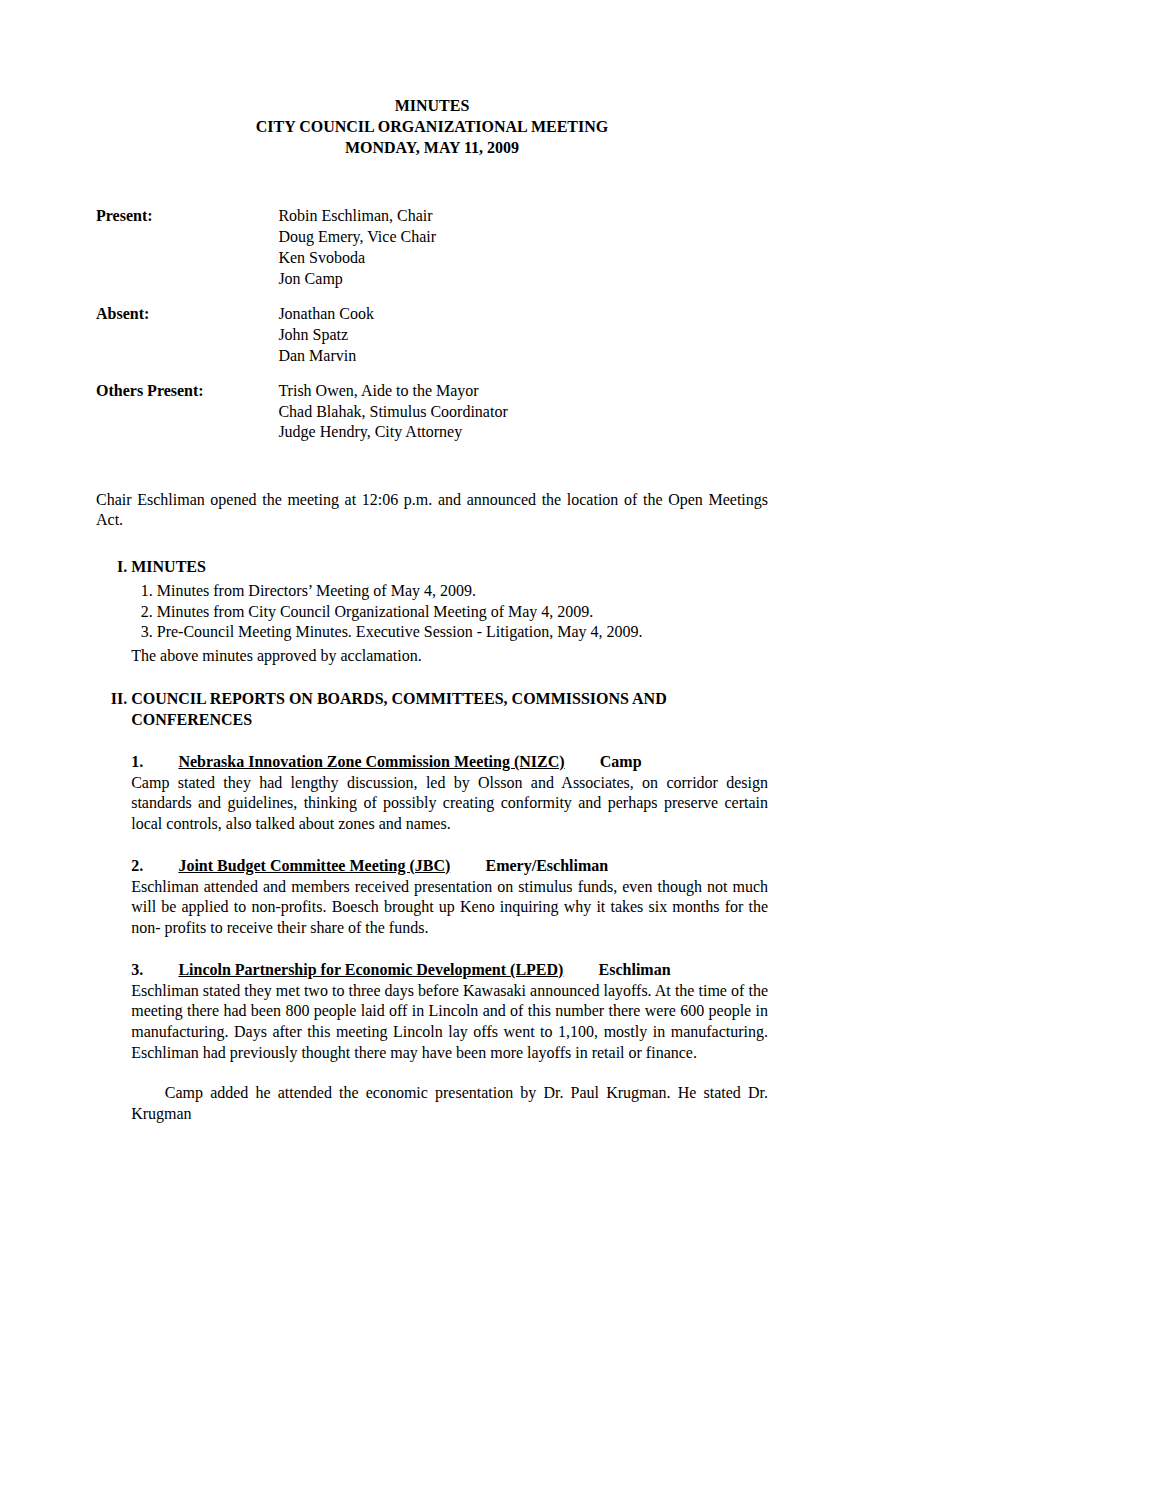MINUTES
CITY COUNCIL ORGANIZATIONAL MEETING
MONDAY, MAY 11, 2009
| Present: | Robin Eschliman, Chair Doug Emery, Vice Chair Ken Svoboda Jon Camp |
| Absent: | Jonathan Cook John Spatz Dan Marvin |
| Others Present: | Trish Owen, Aide to the Mayor Chad Blahak, Stimulus Coordinator Judge Hendry, City Attorney |
Chair Eschliman opened the meeting at 12:06 p.m. and announced the location of the Open Meetings Act.
MINUTES
Minutes from Directors’ Meeting of May 4, 2009.
Minutes from City Council Organizational Meeting of May 4, 2009.
Pre-Council Meeting Minutes. Executive Session - Litigation, May 4, 2009.
The above minutes approved by acclamation.
COUNCIL REPORTS ON BOARDS, COMMITTEES, COMMISSIONS AND CONFERENCES
1. Nebraska Innovation Zone Commission Meeting (NIZC) Camp
Camp stated they had lengthy discussion, led by Olsson and Associates, on corridor design standards and guidelines, thinking of possibly creating conformity and perhaps preserve certain local controls, also talked about zones and names.
2. Joint Budget Committee Meeting (JBC) Emery/Eschliman
Eschliman attended and members received presentation on stimulus funds, even though not much will be applied to non-profits. Boesch brought up Keno inquiring why it takes six months for the non- profits to receive their share of the funds.
3. Lincoln Partnership for Economic Development (LPED) Eschliman
Eschliman stated they met two to three days before Kawasaki announced layoffs. At the time of the meeting there had been 800 people laid off in Lincoln and of this number there were 600 people in manufacturing. Days after this meeting Lincoln lay offs went to 1,100, mostly in manufacturing. Eschliman had previously thought there may have been more layoffs in retail or finance.
Camp added he attended the economic presentation by Dr. Paul Krugman. He stated Dr. Krugman